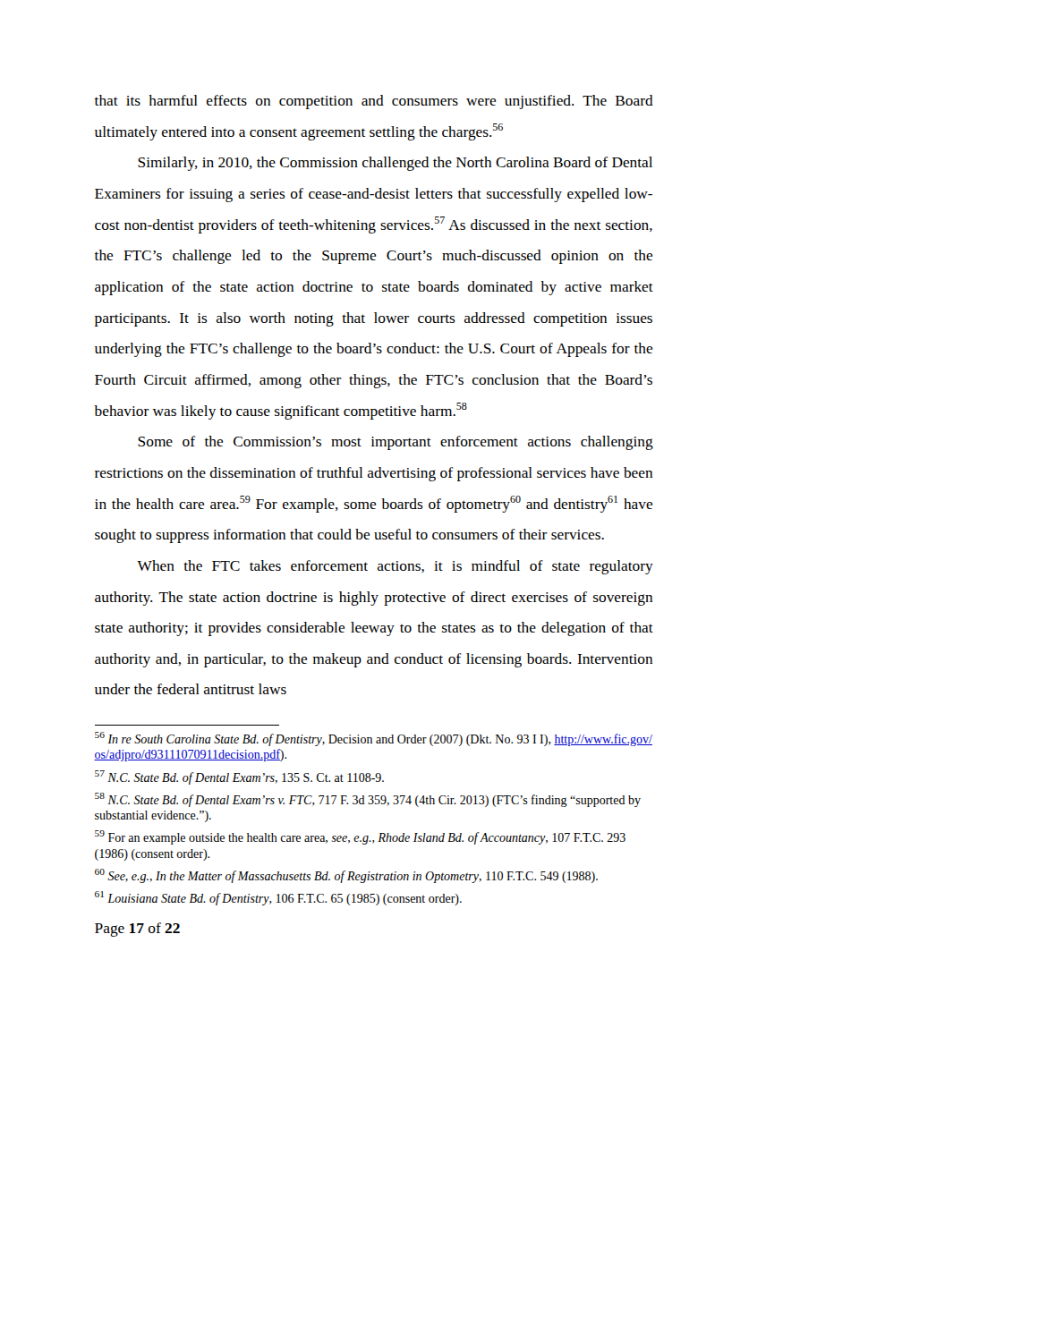that its harmful effects on competition and consumers were unjustified. The Board ultimately entered into a consent agreement settling the charges.56
Similarly, in 2010, the Commission challenged the North Carolina Board of Dental Examiners for issuing a series of cease-and-desist letters that successfully expelled low-cost non-dentist providers of teeth-whitening services.57 As discussed in the next section, the FTC’s challenge led to the Supreme Court’s much-discussed opinion on the application of the state action doctrine to state boards dominated by active market participants. It is also worth noting that lower courts addressed competition issues underlying the FTC’s challenge to the board’s conduct: the U.S. Court of Appeals for the Fourth Circuit affirmed, among other things, the FTC’s conclusion that the Board’s behavior was likely to cause significant competitive harm.58
Some of the Commission’s most important enforcement actions challenging restrictions on the dissemination of truthful advertising of professional services have been in the health care area.59 For example, some boards of optometry60 and dentistry61 have sought to suppress information that could be useful to consumers of their services.
When the FTC takes enforcement actions, it is mindful of state regulatory authority. The state action doctrine is highly protective of direct exercises of sovereign state authority; it provides considerable leeway to the states as to the delegation of that authority and, in particular, to the makeup and conduct of licensing boards. Intervention under the federal antitrust laws
56 In re South Carolina State Bd. of Dentistry, Decision and Order (2007) (Dkt. No. 93 I I), http://www.fic.gov/os/adjpro/d93111070911decision.pdf).
57 N.C. State Bd. of Dental Exam’rs, 135 S. Ct. at 1108-9.
58 N.C. State Bd. of Dental Exam’rs v. FTC, 717 F. 3d 359, 374 (4th Cir. 2013) (FTC’s finding “supported by substantial evidence.”).
59 For an example outside the health care area, see, e.g., Rhode Island Bd. of Accountancy, 107 F.T.C. 293 (1986) (consent order).
60 See, e.g., In the Matter of Massachusetts Bd. of Registration in Optometry, 110 F.T.C. 549 (1988).
61 Louisiana State Bd. of Dentistry, 106 F.T.C. 65 (1985) (consent order).
Page 17 of 22